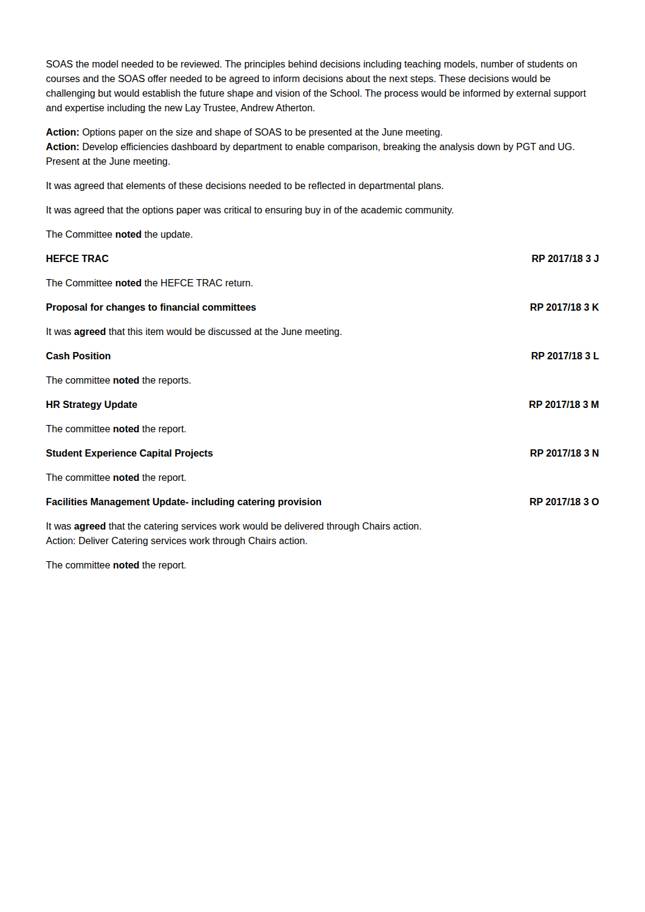SOAS the model needed to be reviewed. The principles behind decisions including teaching models, number of students on courses and the SOAS offer needed to be agreed to inform decisions about the next steps. These decisions would be challenging but would establish the future shape and vision of the School. The process would be informed by external support and expertise including the new Lay Trustee, Andrew Atherton.
Action: Options paper on the size and shape of SOAS to be presented at the June meeting.
Action: Develop efficiencies dashboard by department to enable comparison, breaking the analysis down by PGT and UG. Present at the June meeting.
It was agreed that elements of these decisions needed to be reflected in departmental plans.
It was agreed that the options paper was critical to ensuring buy in of the academic community.
The Committee noted the update.
HEFCE TRAC RP 2017/18 3 J
The Committee noted the HEFCE TRAC return.
Proposal for changes to financial committees RP 2017/18 3 K
It was agreed that this item would be discussed at the June meeting.
Cash Position RP 2017/18 3 L
The committee noted the reports.
HR Strategy Update RP 2017/18 3 M
The committee noted the report.
Student Experience Capital Projects RP 2017/18 3 N
The committee noted the report.
Facilities Management Update- including catering provision RP 2017/18 3 O
It was agreed that the catering services work would be delivered through Chairs action.
Action: Deliver Catering services work through Chairs action.
The committee noted the report.